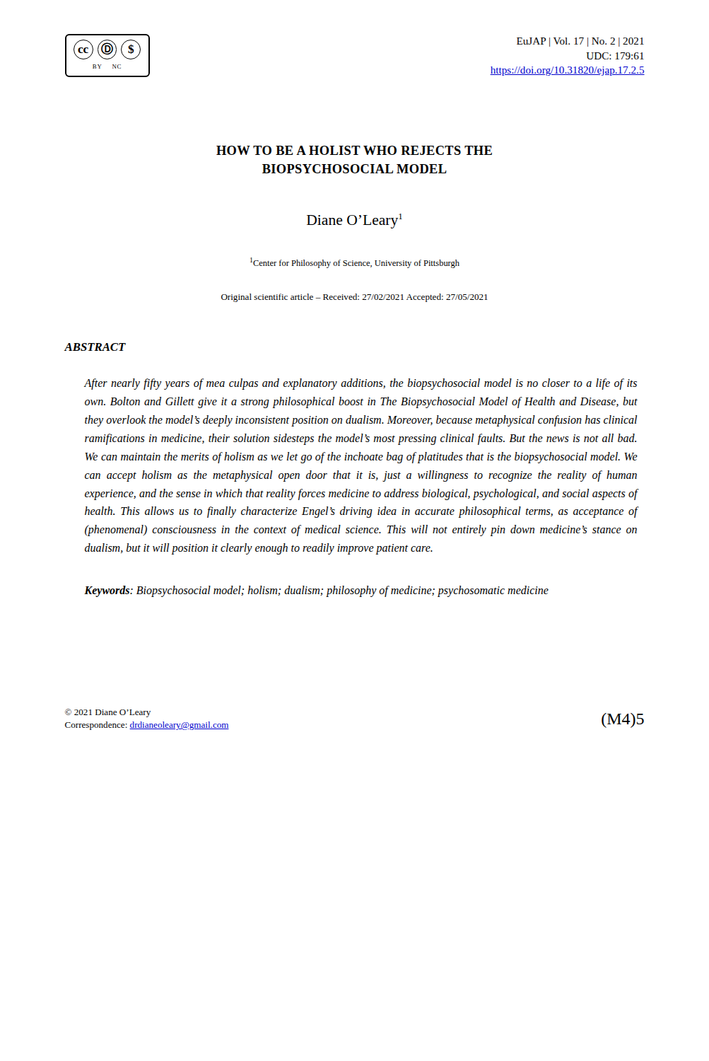ccⒹ$
BY NC
EuJAP | Vol. 17 | No. 2 | 2021
UDC: 179:61
https://doi.org/10.31820/ejap.17.2.5
How to Be a Holist Who Rejects the
Biopsychosocial Model
Diane O’Leary1
1Center for Philosophy of Science, University of Pittsburgh
Original scientific article – Received: 27/02/2021 Accepted: 27/05/2021
ABSTRACT
After nearly fifty years of mea culpas and explanatory additions, the biopsychosocial model is no closer to a life of its own. Bolton and Gillett give it a strong philosophical boost in The Biopsychosocial Model of Health and Disease, but they overlook the model’s deeply inconsistent position on dualism. Moreover, because metaphysical confusion has clinical ramifications in medicine, their solution sidesteps the model’s most pressing clinical faults. But the news is not all bad. We can maintain the merits of holism as we let go of the inchoate bag of platitudes that is the biopsychosocial model. We can accept holism as the metaphysical open door that it is, just a willingness to recognize the reality of human experience, and the sense in which that reality forces medicine to address biological, psychological, and social aspects of health. This allows us to finally characterize Engel’s driving idea in accurate philosophical terms, as acceptance of (phenomenal) consciousness in the context of medical science. This will not entirely pin down medicine’s stance on dualism, but it will position it clearly enough to readily improve patient care.
Keywords: Biopsychosocial model; holism; dualism; philosophy of medicine; psychosomatic medicine
© 2021 Diane O’Leary
Correspondence: drdianeoleary@gmail.com
(M4)5